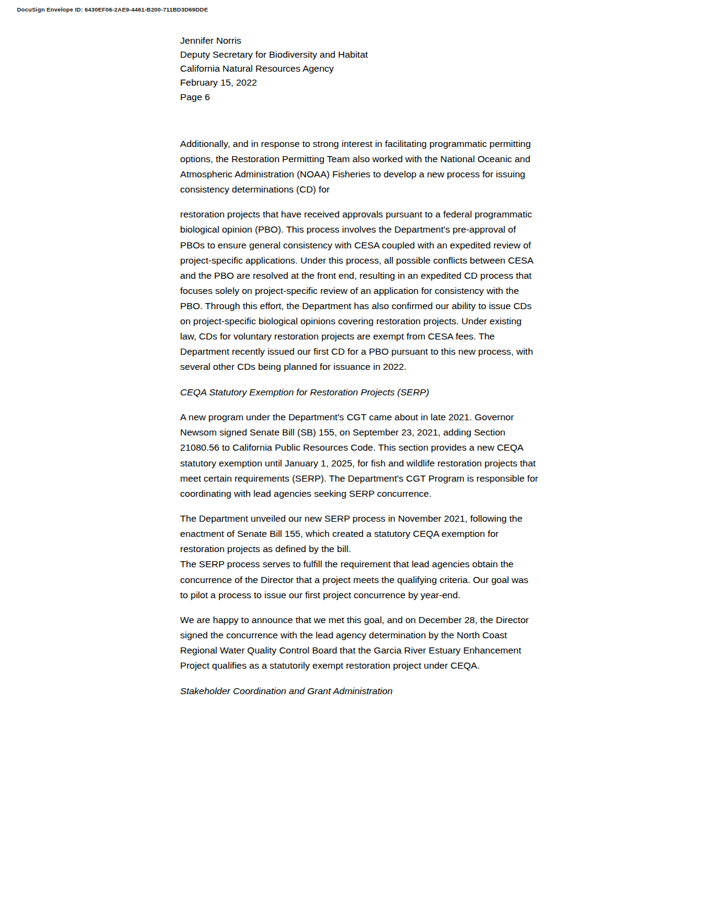DocuSign Envelope ID: 6430EF06-2AE9-4461-B200-711BD3D69DDE
Jennifer Norris
Deputy Secretary for Biodiversity and Habitat
California Natural Resources Agency
February 15, 2022
Page 6
Additionally, and in response to strong interest in facilitating programmatic permitting options, the Restoration Permitting Team also worked with the National Oceanic and Atmospheric Administration (NOAA) Fisheries to develop a new process for issuing consistency determinations (CD) for
restoration projects that have received approvals pursuant to a federal programmatic biological opinion (PBO). This process involves the Department's pre-approval of PBOs to ensure general consistency with CESA coupled with an expedited review of project-specific applications. Under this process, all possible conflicts between CESA and the PBO are resolved at the front end, resulting in an expedited CD process that focuses solely on project-specific review of an application for consistency with the PBO. Through this effort, the Department has also confirmed our ability to issue CDs on project-specific biological opinions covering restoration projects. Under existing law, CDs for voluntary restoration projects are exempt from CESA fees. The Department recently issued our first CD for a PBO pursuant to this new process, with several other CDs being planned for issuance in 2022.
CEQA Statutory Exemption for Restoration Projects (SERP)
A new program under the Department's CGT came about in late 2021. Governor Newsom signed Senate Bill (SB) 155, on September 23, 2021, adding Section 21080.56 to California Public Resources Code. This section provides a new CEQA statutory exemption until January 1, 2025, for fish and wildlife restoration projects that meet certain requirements (SERP). The Department's CGT Program is responsible for coordinating with lead agencies seeking SERP concurrence.
The Department unveiled our new SERP process in November 2021, following the enactment of Senate Bill 155, which created a statutory CEQA exemption for restoration projects as defined by the bill.
The SERP process serves to fulfill the requirement that lead agencies obtain the concurrence of the Director that a project meets the qualifying criteria. Our goal was to pilot a process to issue our first project concurrence by year-end.
We are happy to announce that we met this goal, and on December 28, the Director signed the concurrence with the lead agency determination by the North Coast Regional Water Quality Control Board that the Garcia River Estuary Enhancement Project qualifies as a statutorily exempt restoration project under CEQA.
Stakeholder Coordination and Grant Administration